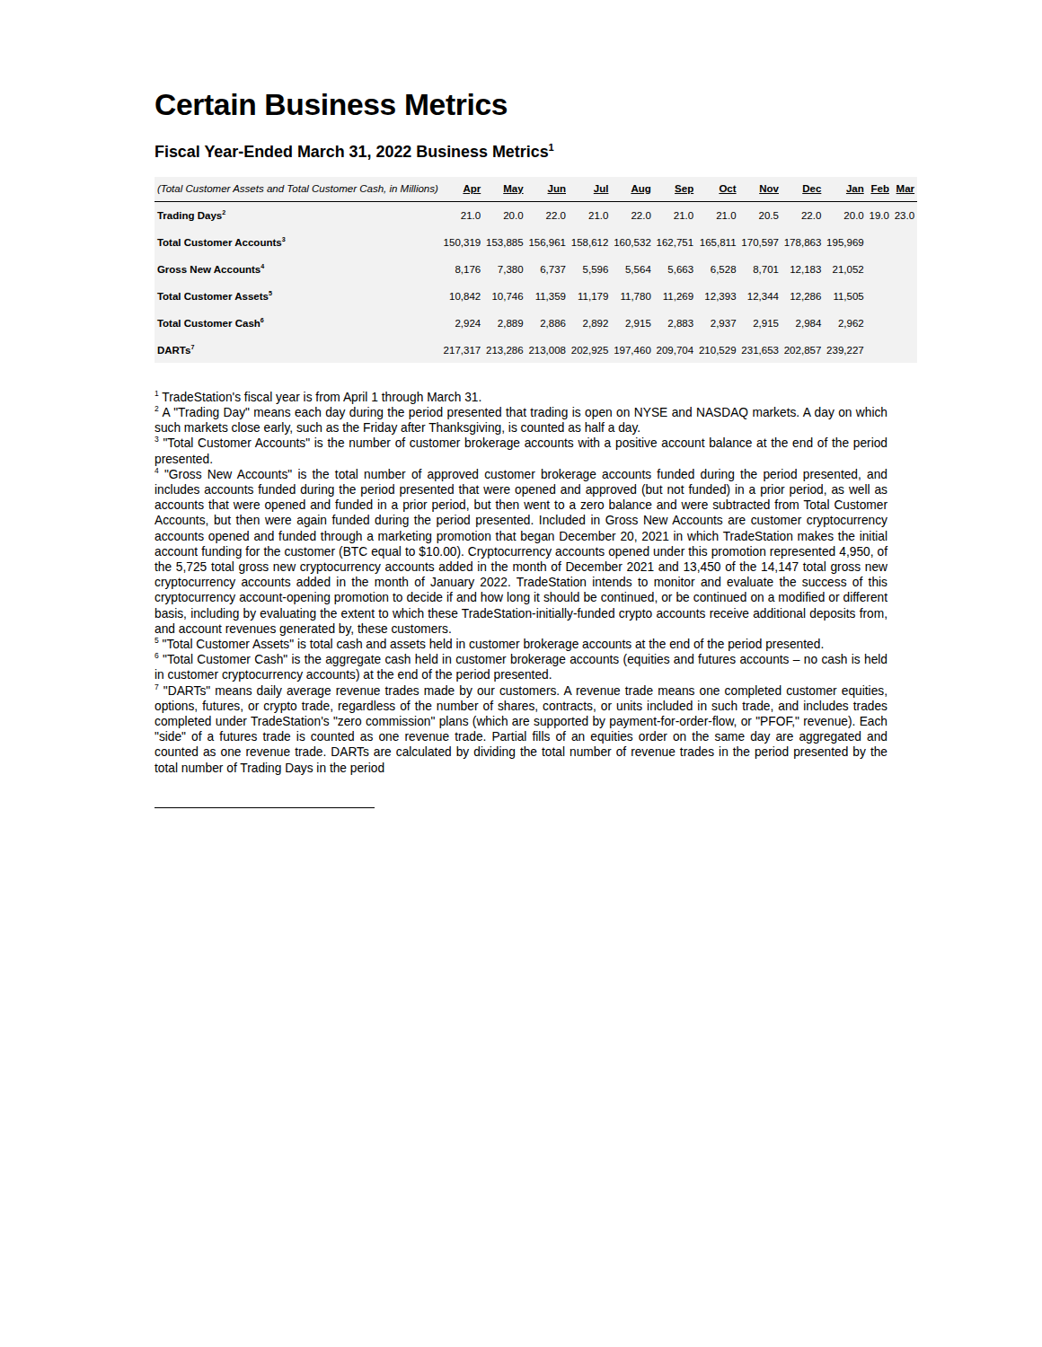Certain Business Metrics
Fiscal Year-Ended March 31, 2022 Business Metrics1
| (Total Customer Assets and Total Customer Cash, in Millions) | Apr | May | Jun | Jul | Aug | Sep | Oct | Nov | Dec | Jan | Feb | Mar |
| --- | --- | --- | --- | --- | --- | --- | --- | --- | --- | --- | --- | --- |
| Trading Days 2 | 21.0 | 20.0 | 22.0 | 21.0 | 22.0 | 21.0 | 21.0 | 20.5 | 22.0 | 20.0 | 19.0 | 23.0 |
| Total Customer Accounts 3 | 150,319 | 153,885 | 156,961 | 158,612 | 160,532 | 162,751 | 165,811 | 170,597 | 178,863 | 195,969 | | |
| Gross New Accounts 4 | 8,176 | 7,380 | 6,737 | 5,596 | 5,564 | 5,663 | 6,528 | 8,701 | 12,183 | 21,052 | | |
| Total Customer Assets 5 | 10,842 | 10,746 | 11,359 | 11,179 | 11,780 | 11,269 | 12,393 | 12,344 | 12,286 | 11,505 | | |
| Total Customer Cash 6 | 2,924 | 2,889 | 2,886 | 2,892 | 2,915 | 2,883 | 2,937 | 2,915 | 2,984 | 2,962 | | |
| DARTs 7 | 217,317 | 213,286 | 213,008 | 202,925 | 197,460 | 209,704 | 210,529 | 231,653 | 202,857 | 239,227 | | |
1 TradeStation's fiscal year is from April 1 through March 31.
2 A "Trading Day" means each day during the period presented that trading is open on NYSE and NASDAQ markets. A day on which such markets close early, such as the Friday after Thanksgiving, is counted as half a day.
3 "Total Customer Accounts" is the number of customer brokerage accounts with a positive account balance at the end of the period presented.
4 "Gross New Accounts" is the total number of approved customer brokerage accounts funded during the period presented, and includes accounts funded during the period presented that were opened and approved (but not funded) in a prior period, as well as accounts that were opened and funded in a prior period, but then went to a zero balance and were subtracted from Total Customer Accounts, but then were again funded during the period presented. Included in Gross New Accounts are customer cryptocurrency accounts opened and funded through a marketing promotion that began December 20, 2021 in which TradeStation makes the initial account funding for the customer (BTC equal to $10.00). Cryptocurrency accounts opened under this promotion represented 4,950, of the 5,725 total gross new cryptocurrency accounts added in the month of December 2021 and 13,450 of the 14,147 total gross new cryptocurrency accounts added in the month of January 2022. TradeStation intends to monitor and evaluate the success of this cryptocurrency account-opening promotion to decide if and how long it should be continued, or be continued on a modified or different basis, including by evaluating the extent to which these TradeStation-initially-funded crypto accounts receive additional deposits from, and account revenues generated by, these customers.
5 "Total Customer Assets" is total cash and assets held in customer brokerage accounts at the end of the period presented.
6 "Total Customer Cash" is the aggregate cash held in customer brokerage accounts (equities and futures accounts – no cash is held in customer cryptocurrency accounts) at the end of the period presented.
7 "DARTs" means daily average revenue trades made by our customers. A revenue trade means one completed customer equities, options, futures, or crypto trade, regardless of the number of shares, contracts, or units included in such trade, and includes trades completed under TradeStation's "zero commission" plans (which are supported by payment-for-order-flow, or "PFOF," revenue). Each "side" of a futures trade is counted as one revenue trade. Partial fills of an equities order on the same day are aggregated and counted as one revenue trade. DARTs are calculated by dividing the total number of revenue trades in the period presented by the total number of Trading Days in the period